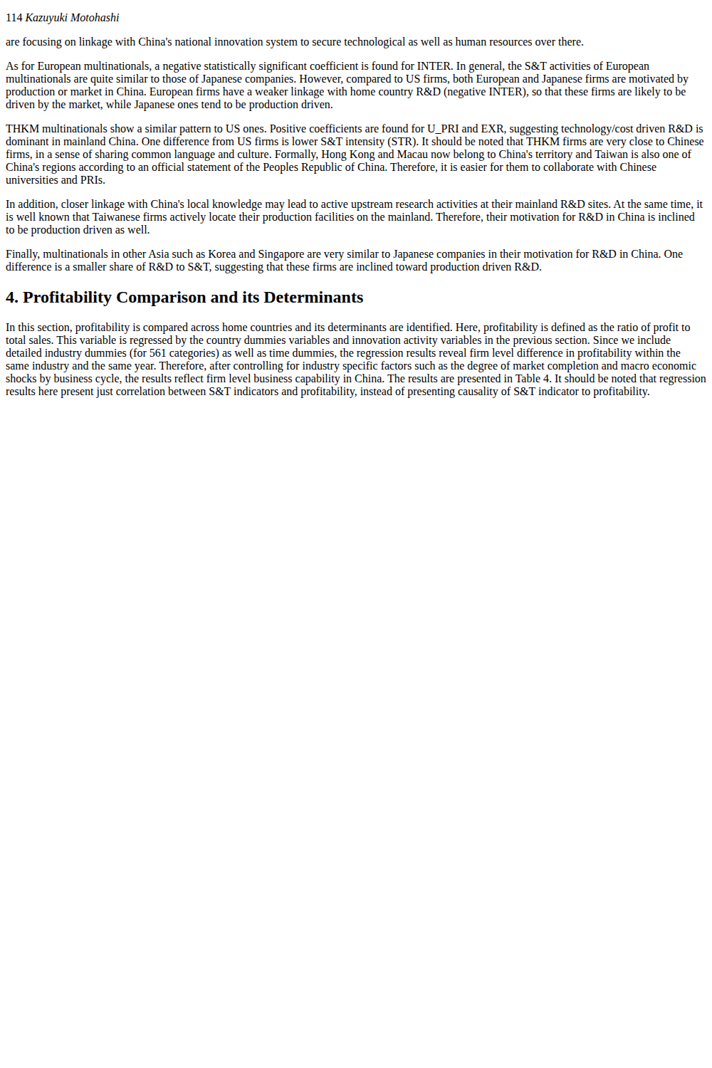114 Kazuyuki Motohashi
are focusing on linkage with China's national innovation system to secure technological as well as human resources over there.
As for European multinationals, a negative statistically significant coefficient is found for INTER. In general, the S&T activities of European multinationals are quite similar to those of Japanese companies. However, compared to US firms, both European and Japanese firms are motivated by production or market in China. European firms have a weaker linkage with home country R&D (negative INTER), so that these firms are likely to be driven by the market, while Japanese ones tend to be production driven.
THKM multinationals show a similar pattern to US ones. Positive coefficients are found for U_PRI and EXR, suggesting technology/cost driven R&D is dominant in mainland China. One difference from US firms is lower S&T intensity (STR). It should be noted that THKM firms are very close to Chinese firms, in a sense of sharing common language and culture. Formally, Hong Kong and Macau now belong to China's territory and Taiwan is also one of China's regions according to an official statement of the Peoples Republic of China. Therefore, it is easier for them to collaborate with Chinese universities and PRIs.
In addition, closer linkage with China's local knowledge may lead to active upstream research activities at their mainland R&D sites. At the same time, it is well known that Taiwanese firms actively locate their production facilities on the mainland. Therefore, their motivation for R&D in China is inclined to be production driven as well.
Finally, multinationals in other Asia such as Korea and Singapore are very similar to Japanese companies in their motivation for R&D in China. One difference is a smaller share of R&D to S&T, suggesting that these firms are inclined toward production driven R&D.
4. Profitability Comparison and its Determinants
In this section, profitability is compared across home countries and its determinants are identified. Here, profitability is defined as the ratio of profit to total sales. This variable is regressed by the country dummies variables and innovation activity variables in the previous section. Since we include detailed industry dummies (for 561 categories) as well as time dummies, the regression results reveal firm level difference in profitability within the same industry and the same year. Therefore, after controlling for industry specific factors such as the degree of market completion and macro economic shocks by business cycle, the results reflect firm level business capability in China. The results are presented in Table 4. It should be noted that regression results here present just correlation between S&T indicators and profitability, instead of presenting causality of S&T indicator to profitability.